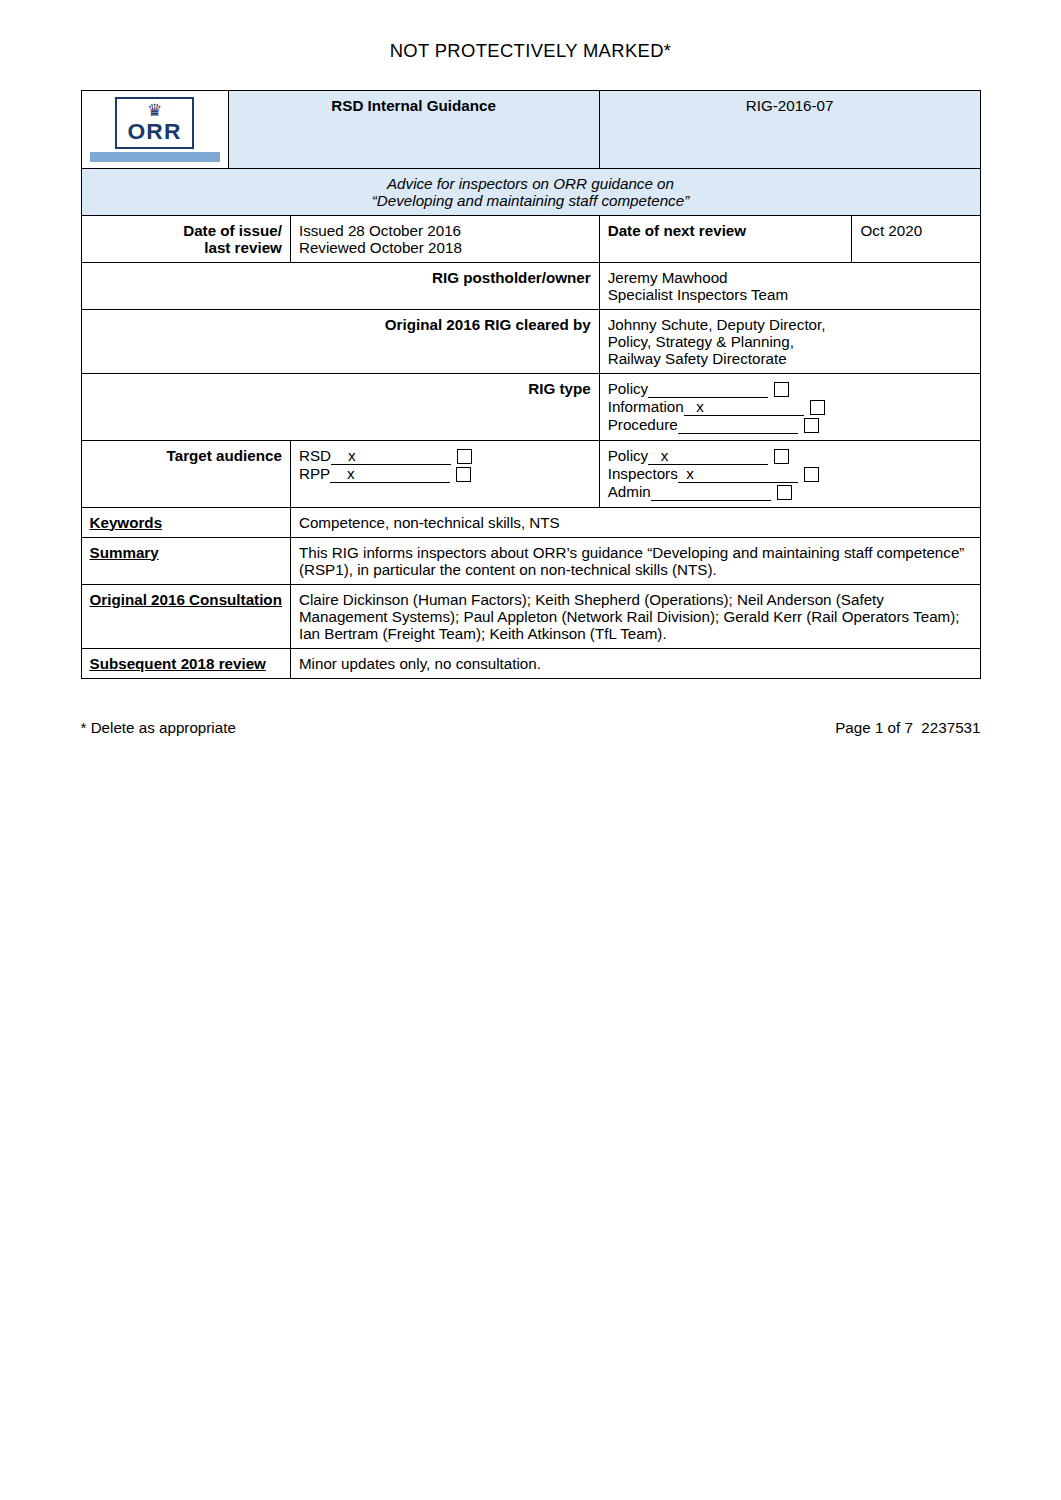NOT PROTECTIVELY MARKED*
| ♛ ORR | RSD Internal Guidance | RIG-2016-07 |
| Advice for inspectors on ORR guidance on “Developing and maintaining staff competence” |
| Date of issue/ last review | Issued 28 October 2016 Reviewed October 2018 | Date of next review | Oct 2020 |
| RIG postholder/owner | Jeremy Mawhood Specialist Inspectors Team |
| Original 2016 RIG cleared by | Johnny Schute, Deputy Director, Policy, Strategy & Planning, Railway Safety Directorate |
| RIG type | Policy Information x Procedure |
| Target audience | RSD x RPP x | Policy x Inspectors x Admin |
| Keywords | Competence, non-technical skills, NTS |
| Summary | This RIG informs inspectors about ORR’s guidance “Developing and maintaining staff competence” (RSP1), in particular the content on non-technical skills (NTS). |
| Original 2016 Consultation | Claire Dickinson (Human Factors); Keith Shepherd (Operations); Neil Anderson (Safety Management Systems); Paul Appleton (Network Rail Division); Gerald Kerr (Rail Operators Team); Ian Bertram (Freight Team); Keith Atkinson (TfL Team). |
| Subsequent 2018 review | Minor updates only, no consultation. |
* Delete as appropriate
Page 1 of 7 2237531